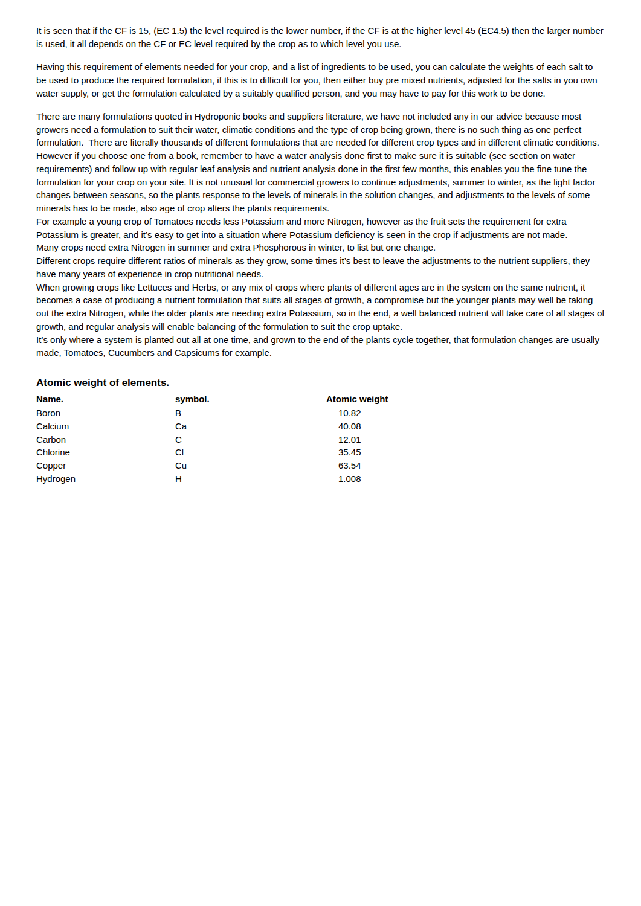It is seen that if the CF is 15, (EC 1.5) the level required is the lower number, if the CF is at the higher level 45 (EC4.5) then the larger number is used, it all depends on the CF or EC level required by the crop as to which level you use.
Having this requirement of elements needed for your crop, and a list of ingredients to be used, you can calculate the weights of each salt to be used to produce the required formulation, if this is to difficult for you, then either buy pre mixed nutrients, adjusted for the salts in you own water supply, or get the formulation calculated by a suitably qualified person, and you may have to pay for this work to be done.
There are many formulations quoted in Hydroponic books and suppliers literature, we have not included any in our advice because most growers need a formulation to suit their water, climatic conditions and the type of crop being grown, there is no such thing as one perfect formulation. There are literally thousands of different formulations that are needed for different crop types and in different climatic conditions.
However if you choose one from a book, remember to have a water analysis done first to make sure it is suitable (see section on water requirements) and follow up with regular leaf analysis and nutrient analysis done in the first few months, this enables you the fine tune the formulation for your crop on your site. It is not unusual for commercial growers to continue adjustments, summer to winter, as the light factor changes between seasons, so the plants response to the levels of minerals in the solution changes, and adjustments to the levels of some minerals has to be made, also age of crop alters the plants requirements.
For example a young crop of Tomatoes needs less Potassium and more Nitrogen, however as the fruit sets the requirement for extra Potassium is greater, and it’s easy to get into a situation where Potassium deficiency is seen in the crop if adjustments are not made.
Many crops need extra Nitrogen in summer and extra Phosphorous in winter, to list but one change.
Different crops require different ratios of minerals as they grow, some times it’s best to leave the adjustments to the nutrient suppliers, they have many years of experience in crop nutritional needs.
When growing crops like Lettuces and Herbs, or any mix of crops where plants of different ages are in the system on the same nutrient, it becomes a case of producing a nutrient formulation that suits all stages of growth, a compromise but the younger plants may well be taking out the extra Nitrogen, while the older plants are needing extra Potassium, so in the end, a well balanced nutrient will take care of all stages of growth, and regular analysis will enable balancing of the formulation to suit the crop uptake.
It’s only where a system is planted out all at one time, and grown to the end of the plants cycle together, that formulation changes are usually made, Tomatoes, Cucumbers and Capsicums for example.
Atomic weight of elements.
| Name. | symbol. | Atomic weight |
| --- | --- | --- |
| Boron | B | 10.82 |
| Calcium | Ca | 40.08 |
| Carbon | C | 12.01 |
| Chlorine | Cl | 35.45 |
| Copper | Cu | 63.54 |
| Hydrogen | H | 1.008 |